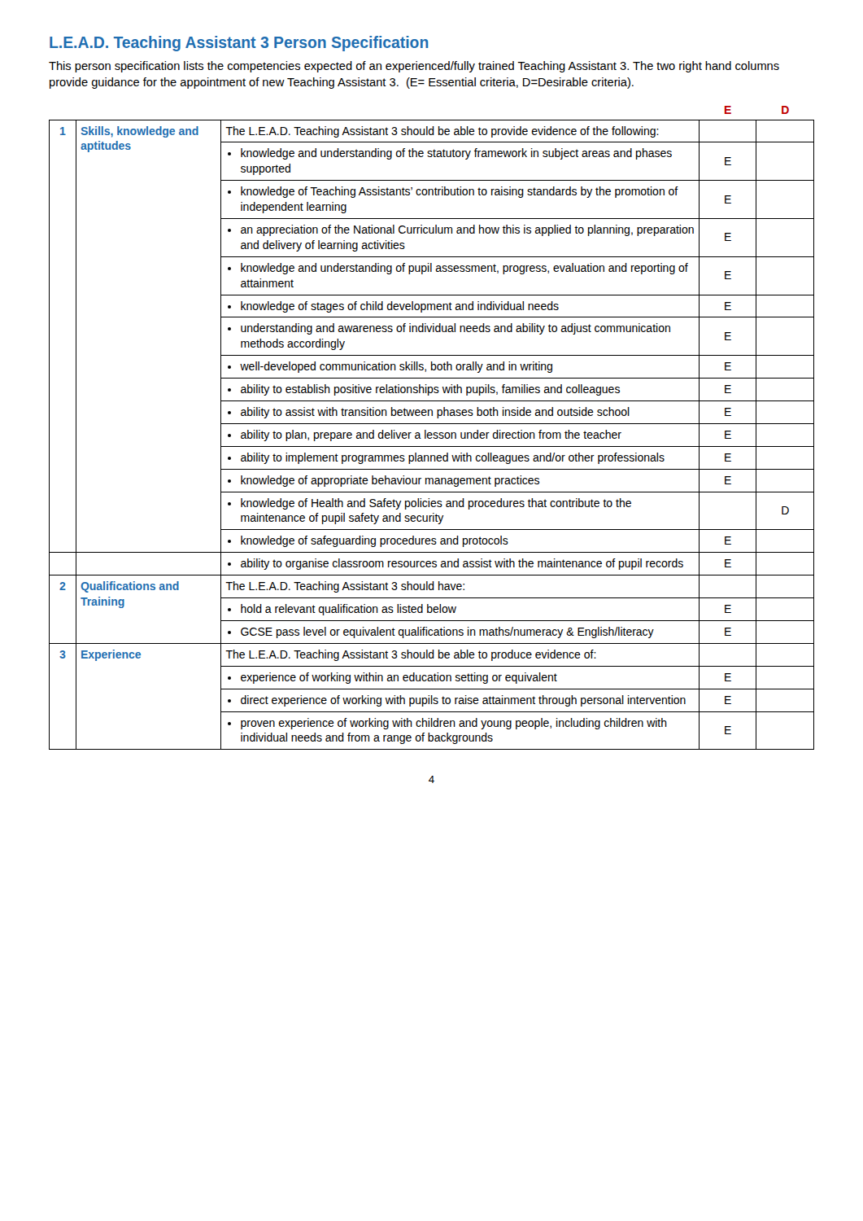L.E.A.D. Teaching Assistant 3 Person Specification
This person specification lists the competencies expected of an experienced/fully trained Teaching Assistant 3. The two right hand columns provide guidance for the appointment of new Teaching Assistant 3. (E= Essential criteria, D=Desirable criteria).
| | | | E | D |
| 1 | Skills, knowledge and aptitudes | The L.E.A.D. Teaching Assistant 3 should be able to provide evidence of the following: | | |
| knowledge and understanding of the statutory framework in subject areas and phases supported | E | |
| knowledge of Teaching Assistants’ contribution to raising standards by the promotion of independent learning | E | |
| an appreciation of the National Curriculum and how this is applied to planning, preparation and delivery of learning activities | E | |
| knowledge and understanding of pupil assessment, progress, evaluation and reporting of attainment | E | |
| knowledge of stages of child development and individual needs | E | |
| understanding and awareness of individual needs and ability to adjust communication methods accordingly | E | |
| well-developed communication skills, both orally and in writing | E | |
| ability to establish positive relationships with pupils, families and colleagues | E | |
| ability to assist with transition between phases both inside and outside school | E | |
| ability to plan, prepare and deliver a lesson under direction from the teacher | E | |
| ability to implement programmes planned with colleagues and/or other professionals | E | |
| knowledge of appropriate behaviour management practices | E | |
| knowledge of Health and Safety policies and procedures that contribute to the maintenance of pupil safety and security | | D |
| knowledge of safeguarding procedures and protocols | E | |
| | | ability to organise classroom resources and assist with the maintenance of pupil records | E | |
| 2 | Qualifications and Training | The L.E.A.D. Teaching Assistant 3 should have: | | |
| hold a relevant qualification as listed below | E | |
| GCSE pass level or equivalent qualifications in maths/numeracy & English/literacy | E | |
| 3 | Experience | The L.E.A.D. Teaching Assistant 3 should be able to produce evidence of: | | |
| experience of working within an education setting or equivalent | E | |
| direct experience of working with pupils to raise attainment through personal intervention | E | |
| proven experience of working with children and young people, including children with individual needs and from a range of backgrounds | E | |
4